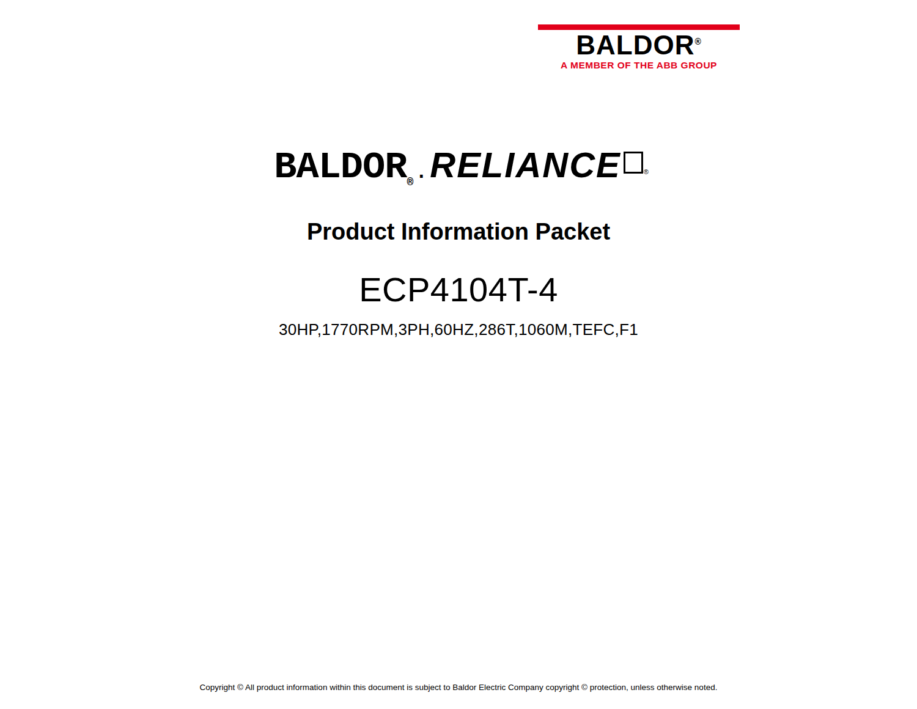BALDOR®
A MEMBER OF THE ABB GROUP
BALDOR®·RELIANCE®
Product Information Packet
ECP4104T-4
30HP,1770RPM,3PH,60HZ,286T,1060M,TEFC,F1
Copyright © All product information within this document is subject to Baldor Electric Company copyright © protection, unless otherwise noted.